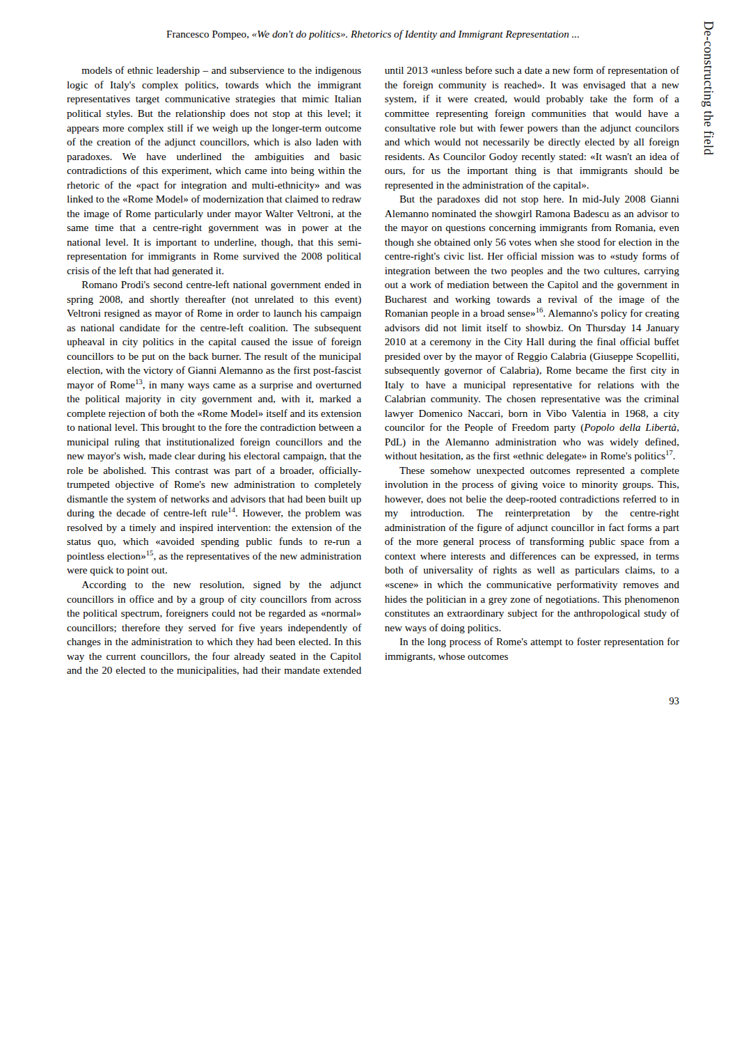De-constructing the field
Francesco Pompeo, «We don't do politics». Rhetorics of Identity and Immigrant Representation ...
models of ethnic leadership – and subservience to the indigenous logic of Italy's complex politics, towards which the immigrant representatives target communicative strategies that mimic Italian political styles. But the relationship does not stop at this level; it appears more complex still if we weigh up the longer-term outcome of the creation of the adjunct councillors, which is also laden with paradoxes. We have underlined the ambiguities and basic contradictions of this experiment, which came into being within the rhetoric of the «pact for integration and multi-ethnicity» and was linked to the «Rome Model» of modernization that claimed to redraw the image of Rome particularly under mayor Walter Veltroni, at the same time that a centre-right government was in power at the national level. It is important to underline, though, that this semi-representation for immigrants in Rome survived the 2008 political crisis of the left that had generated it.
Romano Prodi's second centre-left national government ended in spring 2008, and shortly thereafter (not unrelated to this event) Veltroni resigned as mayor of Rome in order to launch his campaign as national candidate for the centre-left coalition. The subsequent upheaval in city politics in the capital caused the issue of foreign councillors to be put on the back burner. The result of the municipal election, with the victory of Gianni Alemanno as the first post-fascist mayor of Rome13, in many ways came as a surprise and overturned the political majority in city government and, with it, marked a complete rejection of both the «Rome Model» itself and its extension to national level. This brought to the fore the contradiction between a municipal ruling that institutionalized foreign councillors and the new mayor's wish, made clear during his electoral campaign, that the role be abolished. This contrast was part of a broader, officially-trumpeted objective of Rome's new administration to completely dismantle the system of networks and advisors that had been built up during the decade of centre-left rule14. However, the problem was resolved by a timely and inspired intervention: the extension of the status quo, which «avoided spending public funds to re-run a pointless election»15, as the representatives of the new administration were quick to point out.
According to the new resolution, signed by the adjunct councillors in office and by a group of city councillors from across the political spectrum, foreigners could not be regarded as «normal» councillors; therefore they served for five years independently of changes in the administration to which they had been elected. In this way the current councillors, the four already seated in the Capitol and the 20 elected to the municipalities, had their mandate extended until 2013 «unless before such a date a new form of representation of the foreign community is reached». It was envisaged that a new system, if it were created, would probably take the form of a committee representing foreign communities that would have a consultative role but with fewer powers than the adjunct councilors and which would not necessarily be directly elected by all foreign residents. As Councilor Godoy recently stated: «It wasn't an idea of ours, for us the important thing is that immigrants should be represented in the administration of the capital».
But the paradoxes did not stop here. In mid-July 2008 Gianni Alemanno nominated the showgirl Ramona Badescu as an advisor to the mayor on questions concerning immigrants from Romania, even though she obtained only 56 votes when she stood for election in the centre-right's civic list. Her official mission was to «study forms of integration between the two peoples and the two cultures, carrying out a work of mediation between the Capitol and the government in Bucharest and working towards a revival of the image of the Romanian people in a broad sense»16. Alemanno's policy for creating advisors did not limit itself to showbiz. On Thursday 14 January 2010 at a ceremony in the City Hall during the final official buffet presided over by the mayor of Reggio Calabria (Giuseppe Scopelliti, subsequently governor of Calabria), Rome became the first city in Italy to have a municipal representative for relations with the Calabrian community. The chosen representative was the criminal lawyer Domenico Naccari, born in Vibo Valentia in 1968, a city councilor for the People of Freedom party (Popolo della Libertà, PdL) in the Alemanno administration who was widely defined, without hesitation, as the first «ethnic delegate» in Rome's politics17.
These somehow unexpected outcomes represented a complete involution in the process of giving voice to minority groups. This, however, does not belie the deep-rooted contradictions referred to in my introduction. The reinterpretation by the centre-right administration of the figure of adjunct councillor in fact forms a part of the more general process of transforming public space from a context where interests and differences can be expressed, in terms both of universality of rights as well as particulars claims, to a «scene» in which the communicative performativity removes and hides the politician in a grey zone of negotiations. This phenomenon constitutes an extraordinary subject for the anthropological study of new ways of doing politics.
In the long process of Rome's attempt to foster representation for immigrants, whose outcomes
93